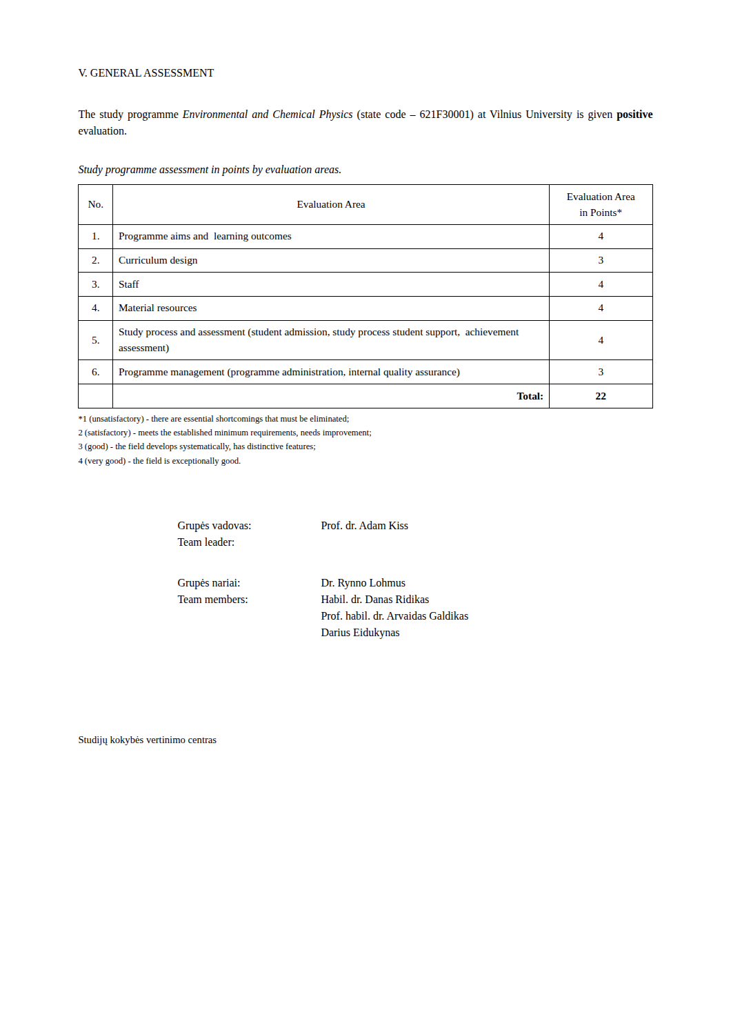V. GENERAL ASSESSMENT
The study programme Environmental and Chemical Physics (state code – 621F30001) at Vilnius University is given positive evaluation.
Study programme assessment in points by evaluation areas.
| No. | Evaluation Area | Evaluation Area in Points* |
| --- | --- | --- |
| 1. | Programme aims and learning outcomes | 4 |
| 2. | Curriculum design | 3 |
| 3. | Staff | 4 |
| 4. | Material resources | 4 |
| 5. | Study process and assessment (student admission, study process student support, achievement assessment) | 4 |
| 6. | Programme management (programme administration, internal quality assurance) | 3 |
| | Total: | 22 |
*1 (unsatisfactory) - there are essential shortcomings that must be eliminated;
2 (satisfactory) - meets the established minimum requirements, needs improvement;
3 (good) - the field develops systematically, has distinctive features;
4 (very good) - the field is exceptionally good.
Grupės vadovas:
Team leader:
Prof. dr. Adam Kiss
Grupės nariai:
Team members:
Dr. Rynno Lohmus
Habil. dr. Danas Ridikas
Prof. habil. dr. Arvaidas Galdikas
Darius Eidukynas
Studijų kokybės vertinimo centras